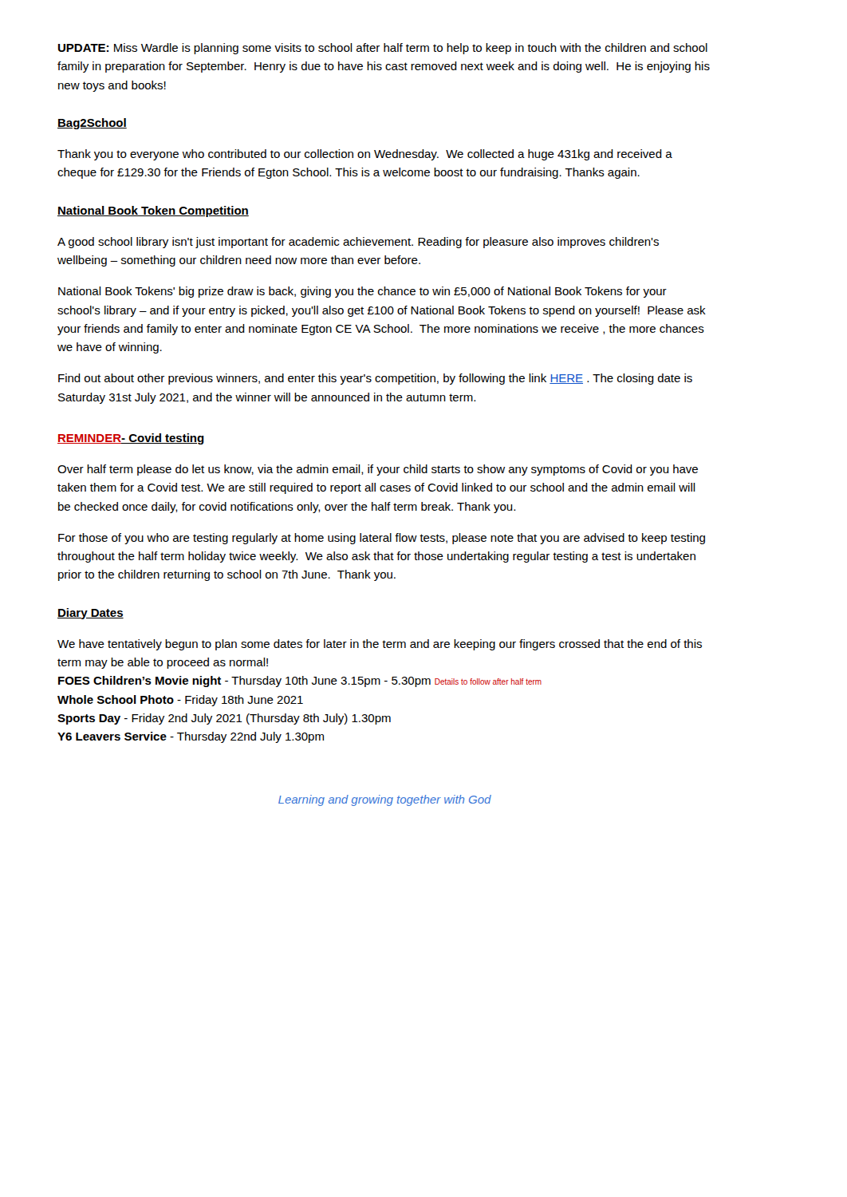UPDATE: Miss Wardle is planning some visits to school after half term to help to keep in touch with the children and school family in preparation for September. Henry is due to have his cast removed next week and is doing well. He is enjoying his new toys and books!
Bag2School
Thank you to everyone who contributed to our collection on Wednesday. We collected a huge 431kg and received a cheque for £129.30 for the Friends of Egton School. This is a welcome boost to our fundraising. Thanks again.
National Book Token Competition
A good school library isn't just important for academic achievement. Reading for pleasure also improves children's wellbeing – something our children need now more than ever before.
National Book Tokens' big prize draw is back, giving you the chance to win £5,000 of National Book Tokens for your school's library – and if your entry is picked, you'll also get £100 of National Book Tokens to spend on yourself! Please ask your friends and family to enter and nominate Egton CE VA School. The more nominations we receive , the more chances we have of winning.
Find out about other previous winners, and enter this year's competition, by following the link HERE . The closing date is Saturday 31st July 2021, and the winner will be announced in the autumn term.
REMINDER- Covid testing
Over half term please do let us know, via the admin email, if your child starts to show any symptoms of Covid or you have taken them for a Covid test. We are still required to report all cases of Covid linked to our school and the admin email will be checked once daily, for covid notifications only, over the half term break. Thank you.
For those of you who are testing regularly at home using lateral flow tests, please note that you are advised to keep testing throughout the half term holiday twice weekly. We also ask that for those undertaking regular testing a test is undertaken prior to the children returning to school on 7th June. Thank you.
Diary Dates
We have tentatively begun to plan some dates for later in the term and are keeping our fingers crossed that the end of this term may be able to proceed as normal!
FOES Children’s Movie night - Thursday 10th June 3.15pm - 5.30pm Details to follow after half term
Whole School Photo - Friday 18th June 2021
Sports Day - Friday 2nd July 2021 (Thursday 8th July) 1.30pm
Y6 Leavers Service - Thursday 22nd July 1.30pm
Learning and growing together with God